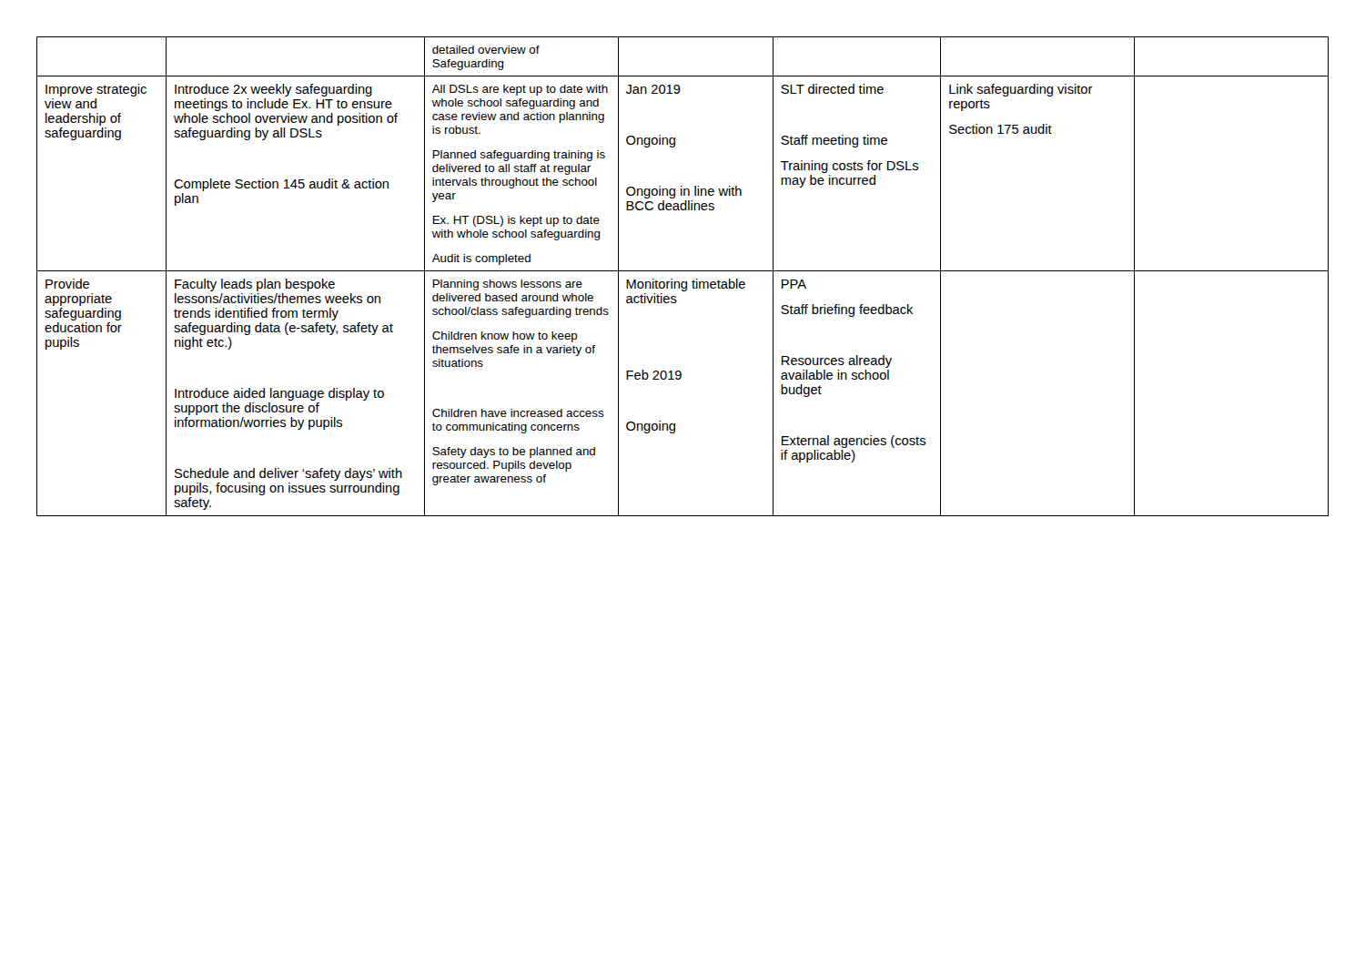| | | detailed overview of Safeguarding | | | | |
| Improve strategic view and leadership of safeguarding | Introduce 2x weekly safeguarding meetings to include Ex. HT to ensure whole school overview and position of safeguarding by all DSLs Complete Section 145 audit & action plan | All DSLs are kept up to date with whole school safeguarding and case review and action planning is robust. Planned safeguarding training is delivered to all staff at regular intervals throughout the school year Ex. HT (DSL) is kept up to date with whole school safeguarding Audit is completed | Jan 2019 Ongoing Ongoing in line with BCC deadlines | SLT directed time Staff meeting time Training costs for DSLs may be incurred | Link safeguarding visitor reports Section 175 audit | |
| Provide appropriate safeguarding education for pupils | Faculty leads plan bespoke lessons/activities/themes weeks on trends identified from termly safeguarding data (e-safety, safety at night etc.) Introduce aided language display to support the disclosure of information/worries by pupils Schedule and deliver ‘safety days’ with pupils, focusing on issues surrounding safety. | Planning shows lessons are delivered based around whole school/class safeguarding trends Children know how to keep themselves safe in a variety of situations Children have increased access to communicating concerns Safety days to be planned and resourced. Pupils develop greater awareness of | Monitoring timetable activities Feb 2019 Ongoing | PPA Staff briefing feedback Resources already available in school budget External agencies (costs if applicable) | | |